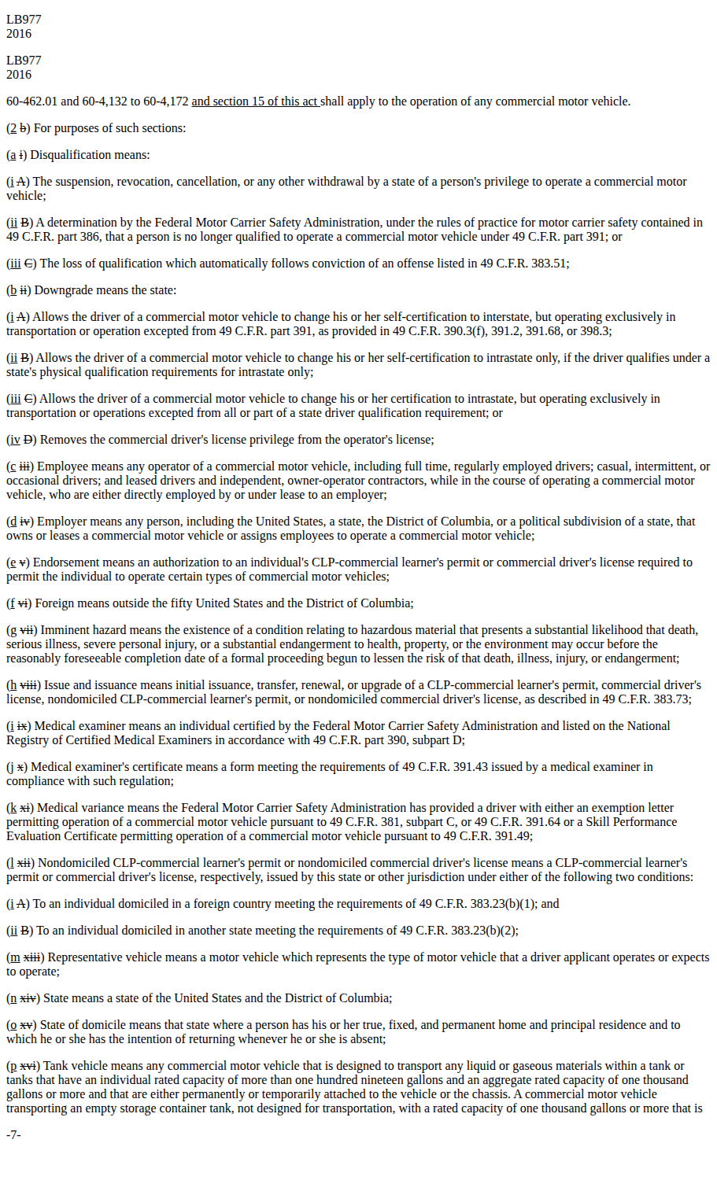LB977
2016
LB977
2016
60-462.01 and 60-4,132 to 60-4,172 and section 15 of this act shall apply to the operation of any commercial motor vehicle.
(2 b) For purposes of such sections:
(a i) Disqualification means:
(i A) The suspension, revocation, cancellation, or any other withdrawal by a state of a person's privilege to operate a commercial motor vehicle;
(ii B) A determination by the Federal Motor Carrier Safety Administration, under the rules of practice for motor carrier safety contained in 49 C.F.R. part 386, that a person is no longer qualified to operate a commercial motor vehicle under 49 C.F.R. part 391; or
(iii C) The loss of qualification which automatically follows conviction of an offense listed in 49 C.F.R. 383.51;
(b ii) Downgrade means the state:
(i A) Allows the driver of a commercial motor vehicle to change his or her self-certification to interstate, but operating exclusively in transportation or operation excepted from 49 C.F.R. part 391, as provided in 49 C.F.R. 390.3(f), 391.2, 391.68, or 398.3;
(ii B) Allows the driver of a commercial motor vehicle to change his or her self-certification to intrastate only, if the driver qualifies under a state's physical qualification requirements for intrastate only;
(iii C) Allows the driver of a commercial motor vehicle to change his or her certification to intrastate, but operating exclusively in transportation or operations excepted from all or part of a state driver qualification requirement; or
(iv D) Removes the commercial driver's license privilege from the operator's license;
(c iii) Employee means any operator of a commercial motor vehicle, including full time, regularly employed drivers; casual, intermittent, or occasional drivers; and leased drivers and independent, owner-operator contractors, while in the course of operating a commercial motor vehicle, who are either directly employed by or under lease to an employer;
(d iv) Employer means any person, including the United States, a state, the District of Columbia, or a political subdivision of a state, that owns or leases a commercial motor vehicle or assigns employees to operate a commercial motor vehicle;
(e v) Endorsement means an authorization to an individual's CLP-commercial learner's permit or commercial driver's license required to permit the individual to operate certain types of commercial motor vehicles;
(f vi) Foreign means outside the fifty United States and the District of Columbia;
(g vii) Imminent hazard means the existence of a condition relating to hazardous material that presents a substantial likelihood that death, serious illness, severe personal injury, or a substantial endangerment to health, property, or the environment may occur before the reasonably foreseeable completion date of a formal proceeding begun to lessen the risk of that death, illness, injury, or endangerment;
(h viii) Issue and issuance means initial issuance, transfer, renewal, or upgrade of a CLP-commercial learner's permit, commercial driver's license, nondomiciled CLP-commercial learner's permit, or nondomiciled commercial driver's license, as described in 49 C.F.R. 383.73;
(i ix) Medical examiner means an individual certified by the Federal Motor Carrier Safety Administration and listed on the National Registry of Certified Medical Examiners in accordance with 49 C.F.R. part 390, subpart D;
(j x) Medical examiner's certificate means a form meeting the requirements of 49 C.F.R. 391.43 issued by a medical examiner in compliance with such regulation;
(k xi) Medical variance means the Federal Motor Carrier Safety Administration has provided a driver with either an exemption letter permitting operation of a commercial motor vehicle pursuant to 49 C.F.R. 381, subpart C, or 49 C.F.R. 391.64 or a Skill Performance Evaluation Certificate permitting operation of a commercial motor vehicle pursuant to 49 C.F.R. 391.49;
(l xii) Nondomiciled CLP-commercial learner's permit or nondomiciled commercial driver's license means a CLP-commercial learner's permit or commercial driver's license, respectively, issued by this state or other jurisdiction under either of the following two conditions:
(i A) To an individual domiciled in a foreign country meeting the requirements of 49 C.F.R. 383.23(b)(1); and
(ii B) To an individual domiciled in another state meeting the requirements of 49 C.F.R. 383.23(b)(2);
(m xiii) Representative vehicle means a motor vehicle which represents the type of motor vehicle that a driver applicant operates or expects to operate;
(n xiv) State means a state of the United States and the District of Columbia;
(o xv) State of domicile means that state where a person has his or her true, fixed, and permanent home and principal residence and to which he or she has the intention of returning whenever he or she is absent;
(p xvi) Tank vehicle means any commercial motor vehicle that is designed to transport any liquid or gaseous materials within a tank or tanks that have an individual rated capacity of more than one hundred nineteen gallons and an aggregate rated capacity of one thousand gallons or more and that are either permanently or temporarily attached to the vehicle or the chassis. A commercial motor vehicle transporting an empty storage container tank, not designed for transportation, with a rated capacity of one thousand gallons or more that is
-7-